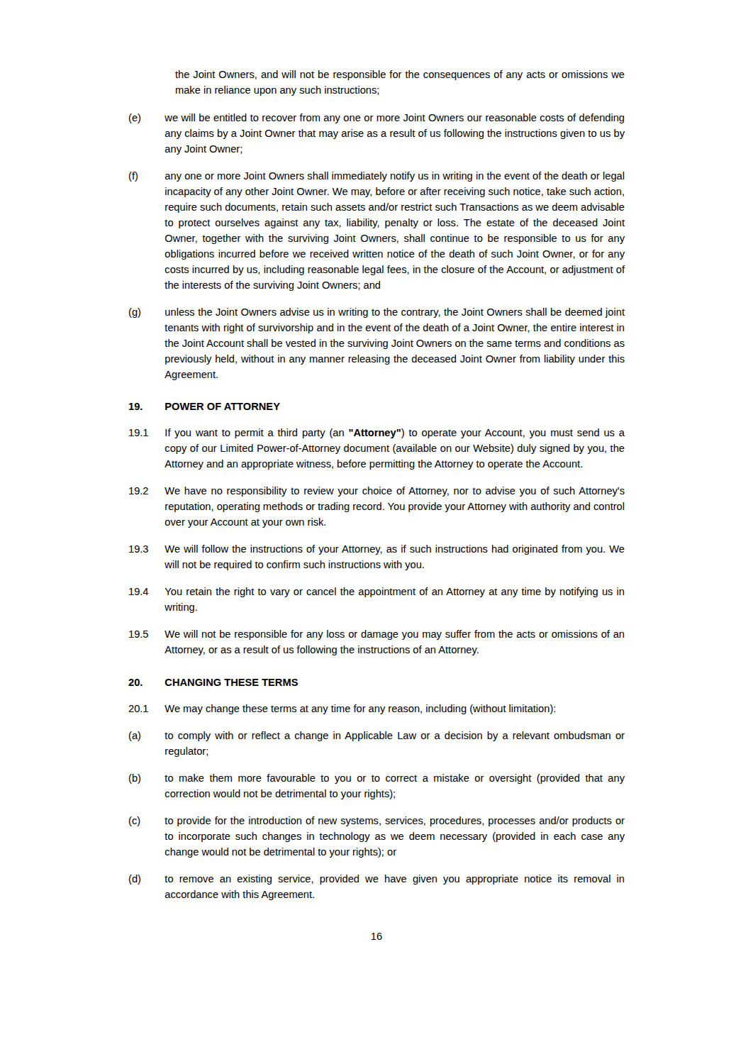the Joint Owners, and will not be responsible for the consequences of any acts or omissions we make in reliance upon any such instructions;
(e) we will be entitled to recover from any one or more Joint Owners our reasonable costs of defending any claims by a Joint Owner that may arise as a result of us following the instructions given to us by any Joint Owner;
(f) any one or more Joint Owners shall immediately notify us in writing in the event of the death or legal incapacity of any other Joint Owner. We may, before or after receiving such notice, take such action, require such documents, retain such assets and/or restrict such Transactions as we deem advisable to protect ourselves against any tax, liability, penalty or loss. The estate of the deceased Joint Owner, together with the surviving Joint Owners, shall continue to be responsible to us for any obligations incurred before we received written notice of the death of such Joint Owner, or for any costs incurred by us, including reasonable legal fees, in the closure of the Account, or adjustment of the interests of the surviving Joint Owners; and
(g) unless the Joint Owners advise us in writing to the contrary, the Joint Owners shall be deemed joint tenants with right of survivorship and in the event of the death of a Joint Owner, the entire interest in the Joint Account shall be vested in the surviving Joint Owners on the same terms and conditions as previously held, without in any manner releasing the deceased Joint Owner from liability under this Agreement.
19. POWER OF ATTORNEY
19.1 If you want to permit a third party (an "Attorney") to operate your Account, you must send us a copy of our Limited Power-of-Attorney document (available on our Website) duly signed by you, the Attorney and an appropriate witness, before permitting the Attorney to operate the Account.
19.2 We have no responsibility to review your choice of Attorney, nor to advise you of such Attorney's reputation, operating methods or trading record. You provide your Attorney with authority and control over your Account at your own risk.
19.3 We will follow the instructions of your Attorney, as if such instructions had originated from you. We will not be required to confirm such instructions with you.
19.4 You retain the right to vary or cancel the appointment of an Attorney at any time by notifying us in writing.
19.5 We will not be responsible for any loss or damage you may suffer from the acts or omissions of an Attorney, or as a result of us following the instructions of an Attorney.
20. CHANGING THESE TERMS
20.1 We may change these terms at any time for any reason, including (without limitation):
(a) to comply with or reflect a change in Applicable Law or a decision by a relevant ombudsman or regulator;
(b) to make them more favourable to you or to correct a mistake or oversight (provided that any correction would not be detrimental to your rights);
(c) to provide for the introduction of new systems, services, procedures, processes and/or products or to incorporate such changes in technology as we deem necessary (provided in each case any change would not be detrimental to your rights); or
(d) to remove an existing service, provided we have given you appropriate notice its removal in accordance with this Agreement.
16